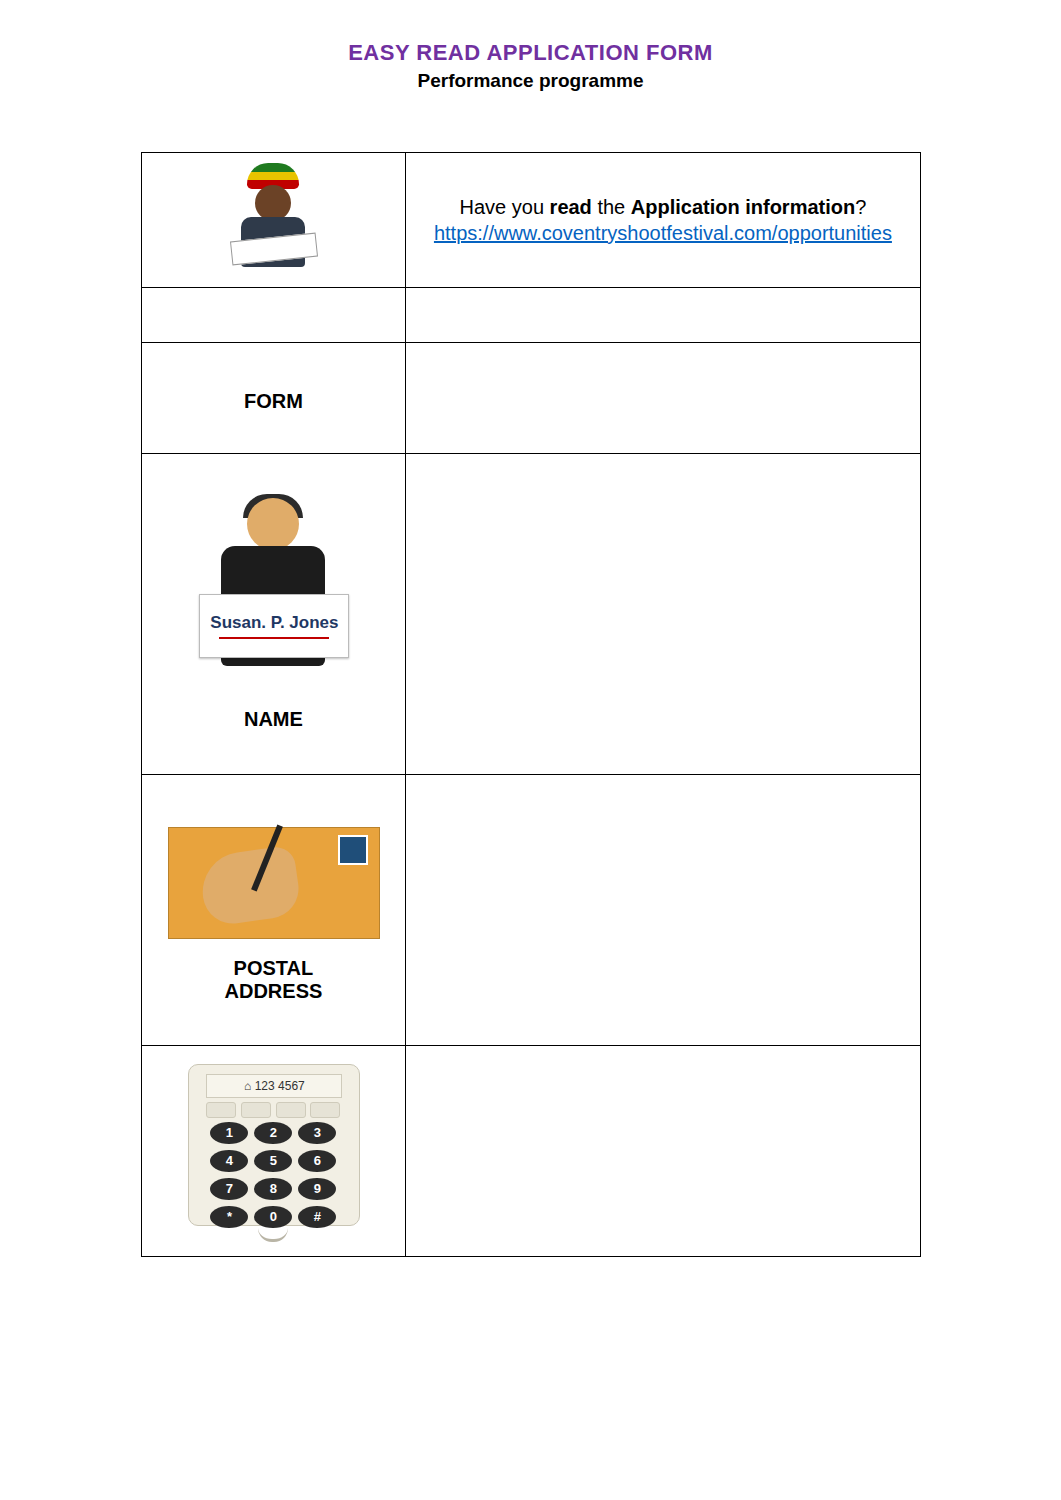EASY READ APPLICATION FORM
Performance programme
| | Have you read the Application information ? https://www.coventryshootfestival.com/opportunities |
| FORM | |
| Susan. P. Jones NAME | |
| POSTAL ADDRESS | |
| ⌂ 123 4567 1 2 3 4 5 6 7 8 9 * 0 # | |